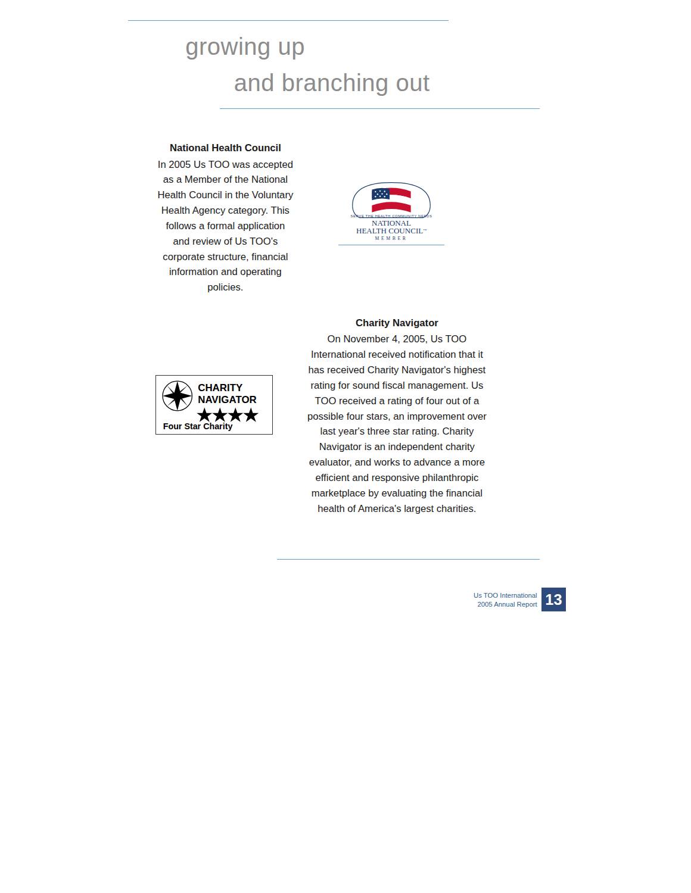growing up
and branching out
National Health Council In 2005 Us TOO was accepted as a Member of the National Health Council in the Voluntary Health Agency category. This follows a formal application and review of Us TOO's corporate structure, financial information and operating policies.
Charity Navigator On November 4, 2005, Us TOO International received notification that it has received Charity Navigator's highest rating for sound fiscal management. Us TOO received a rating of four out of a possible four stars, an improvement over last year's three star rating. Charity Navigator is an independent charity evaluator, and works to advance a more efficient and responsive philanthropic marketplace by evaluating the financial health of America's largest charities.
Us TOO International
2005 Annual Report
13